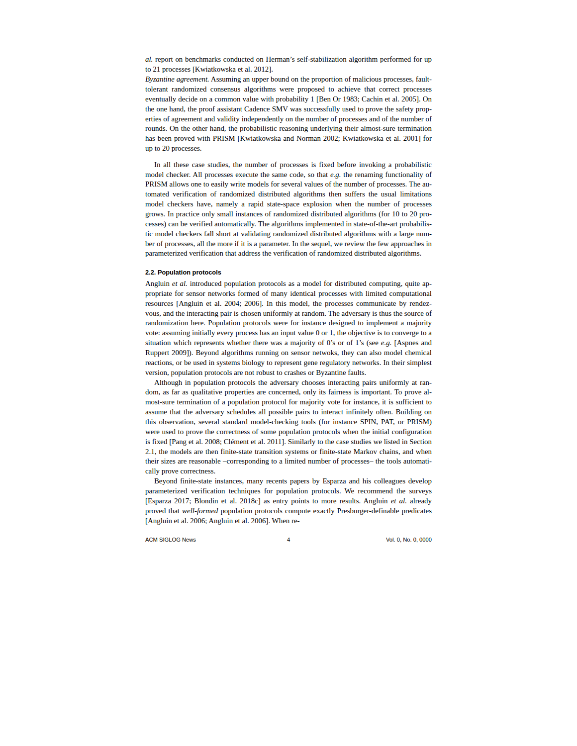al. report on benchmarks conducted on Herman’s self-stabilization algorithm performed for up to 21 processes [Kwiatkowska et al. 2012].
Byzantine agreement. Assuming an upper bound on the proportion of malicious processes, fault-tolerant randomized consensus algorithms were proposed to achieve that correct processes eventually decide on a common value with probability 1 [Ben Or 1983; Cachin et al. 2005]. On the one hand, the proof assistant Cadence SMV was successfully used to prove the safety properties of agreement and validity independently on the number of processes and of the number of rounds. On the other hand, the probabilistic reasoning underlying their almost-sure termination has been proved with PRISM [Kwiatkowska and Norman 2002; Kwiatkowska et al. 2001] for up to 20 processes.
In all these case studies, the number of processes is fixed before invoking a probabilistic model checker. All processes execute the same code, so that e.g. the renaming functionality of PRISM allows one to easily write models for several values of the number of processes. The automated verification of randomized distributed algorithms then suffers the usual limitations model checkers have, namely a rapid state-space explosion when the number of processes grows. In practice only small instances of randomized distributed algorithms (for 10 to 20 processes) can be verified automatically. The algorithms implemented in state-of-the-art probabilistic model checkers fall short at validating randomized distributed algorithms with a large number of processes, all the more if it is a parameter. In the sequel, we review the few approaches in parameterized verification that address the verification of randomized distributed algorithms.
2.2. Population protocols
Angluin et al. introduced population protocols as a model for distributed computing, quite appropriate for sensor networks formed of many identical processes with limited computational resources [Angluin et al. 2004; 2006]. In this model, the processes communicate by rendez-vous, and the interacting pair is chosen uniformly at random. The adversary is thus the source of randomization here. Population protocols were for instance designed to implement a majority vote: assuming initially every process has an input value 0 or 1, the objective is to converge to a situation which represents whether there was a majority of 0’s or of 1’s (see e.g. [Aspnes and Ruppert 2009]). Beyond algorithms running on sensor netwoks, they can also model chemical reactions, or be used in systems biology to represent gene regulatory networks. In their simplest version, population protocols are not robust to crashes or Byzantine faults.
Although in population protocols the adversary chooses interacting pairs uniformly at random, as far as qualitative properties are concerned, only its fairness is important. To prove almost-sure termination of a population protocol for majority vote for instance, it is sufficient to assume that the adversary schedules all possible pairs to interact infinitely often. Building on this observation, several standard model-checking tools (for instance SPIN, PAT, or PRISM) were used to prove the correctness of some population protocols when the initial configuration is fixed [Pang et al. 2008; Clément et al. 2011]. Similarly to the case studies we listed in Section 2.1, the models are then finite-state transition systems or finite-state Markov chains, and when their sizes are reasonable –corresponding to a limited number of processes– the tools automatically prove correctness.
Beyond finite-state instances, many recents papers by Esparza and his colleagues develop parameterized verification techniques for population protocols. We recommend the surveys [Esparza 2017; Blondin et al. 2018c] as entry points to more results. Angluin et al. already proved that well-formed population protocols compute exactly Presburger-definable predicates [Angluin et al. 2006; Angluin et al. 2006]. When re-
ACM SIGLOG News 4 Vol. 0, No. 0, 0000